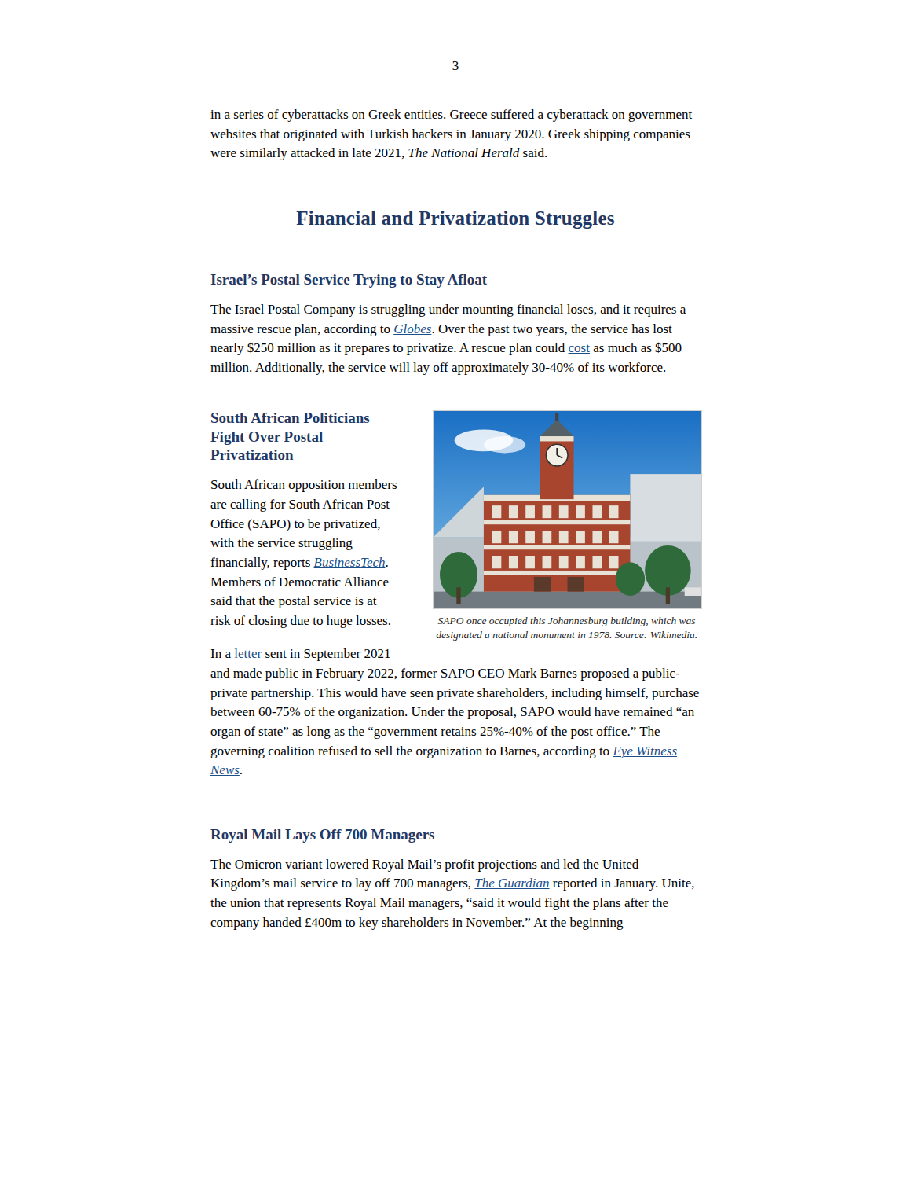3
in a series of cyberattacks on Greek entities. Greece suffered a cyberattack on government websites that originated with Turkish hackers in January 2020. Greek shipping companies were similarly attacked in late 2021, The National Herald said.
Financial and Privatization Struggles
Israel’s Postal Service Trying to Stay Afloat
The Israel Postal Company is struggling under mounting financial loses, and it requires a massive rescue plan, according to Globes. Over the past two years, the service has lost nearly $250 million as it prepares to privatize. A rescue plan could cost as much as $500 million. Additionally, the service will lay off approximately 30-40% of its workforce.
SAPO once occupied this Johannesburg building, which was designated a national monument in 1978. Source: Wikimedia.
South African Politicians Fight Over Postal Privatization
South African opposition members are calling for South African Post Office (SAPO) to be privatized, with the service struggling financially, reports BusinessTech. Members of Democratic Alliance said that the postal service is at risk of closing due to huge losses.
In a letter sent in September 2021 and made public in February 2022, former SAPO CEO Mark Barnes proposed a public-private partnership. This would have seen private shareholders, including himself, purchase between 60-75% of the organization. Under the proposal, SAPO would have remained “an organ of state” as long as the “government retains 25%-40% of the post office.” The governing coalition refused to sell the organization to Barnes, according to Eye Witness News.
Royal Mail Lays Off 700 Managers
The Omicron variant lowered Royal Mail’s profit projections and led the United Kingdom’s mail service to lay off 700 managers, The Guardian reported in January. Unite, the union that represents Royal Mail managers, “said it would fight the plans after the company handed £400m to key shareholders in November.” At the beginning